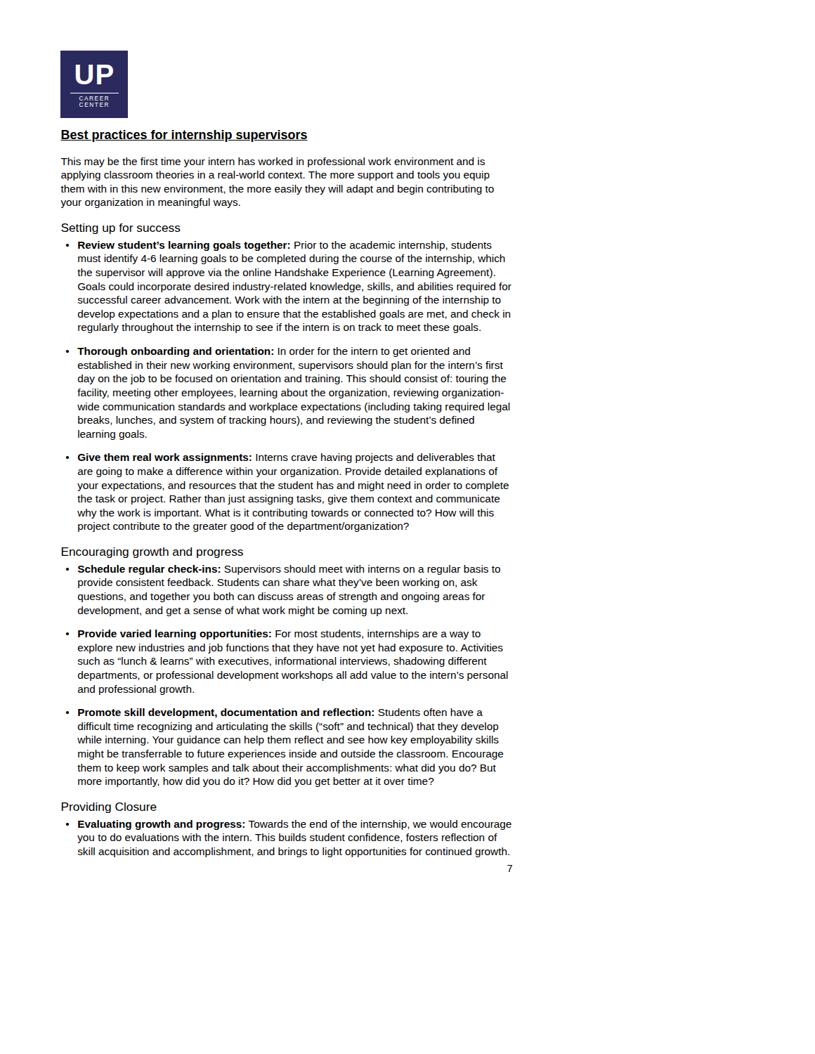UP
CAREER CENTER
Best practices for internship supervisors
This may be the first time your intern has worked in professional work environment and is applying classroom theories in a real-world context. The more support and tools you equip them with in this new environment, the more easily they will adapt and begin contributing to your organization in meaningful ways.
Setting up for success
Review student’s learning goals together: Prior to the academic internship, students must identify 4-6 learning goals to be completed during the course of the internship, which the supervisor will approve via the online Handshake Experience (Learning Agreement). Goals could incorporate desired industry-related knowledge, skills, and abilities required for successful career advancement. Work with the intern at the beginning of the internship to develop expectations and a plan to ensure that the established goals are met, and check in regularly throughout the internship to see if the intern is on track to meet these goals.
Thorough onboarding and orientation: In order for the intern to get oriented and established in their new working environment, supervisors should plan for the intern’s first day on the job to be focused on orientation and training. This should consist of: touring the facility, meeting other employees, learning about the organization, reviewing organization-wide communication standards and workplace expectations (including taking required legal breaks, lunches, and system of tracking hours), and reviewing the student’s defined learning goals.
Give them real work assignments: Interns crave having projects and deliverables that are going to make a difference within your organization. Provide detailed explanations of your expectations, and resources that the student has and might need in order to complete the task or project. Rather than just assigning tasks, give them context and communicate why the work is important. What is it contributing towards or connected to? How will this project contribute to the greater good of the department/organization?
Encouraging growth and progress
Schedule regular check-ins: Supervisors should meet with interns on a regular basis to provide consistent feedback. Students can share what they’ve been working on, ask questions, and together you both can discuss areas of strength and ongoing areas for development, and get a sense of what work might be coming up next.
Provide varied learning opportunities: For most students, internships are a way to explore new industries and job functions that they have not yet had exposure to. Activities such as “lunch & learns” with executives, informational interviews, shadowing different departments, or professional development workshops all add value to the intern’s personal and professional growth.
Promote skill development, documentation and reflection: Students often have a difficult time recognizing and articulating the skills (“soft” and technical) that they develop while interning. Your guidance can help them reflect and see how key employability skills might be transferrable to future experiences inside and outside the classroom. Encourage them to keep work samples and talk about their accomplishments: what did you do? But more importantly, how did you do it? How did you get better at it over time?
Providing Closure
Evaluating growth and progress: Towards the end of the internship, we would encourage you to do evaluations with the intern. This builds student confidence, fosters reflection of skill acquisition and accomplishment, and brings to light opportunities for continued growth.
7